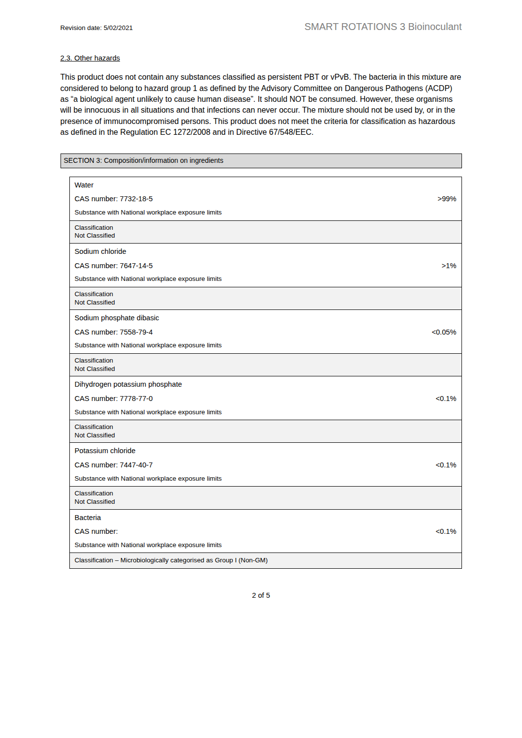Revision date: 5/02/2021
SMART ROTATIONS 3 Bioinoculant
2.3. Other hazards
This product does not contain any substances classified as persistent PBT or vPvB. The bacteria in this mixture are considered to belong to hazard group 1 as defined by the Advisory Committee on Dangerous Pathogens (ACDP) as “a biological agent unlikely to cause human disease”. It should NOT be consumed. However, these organisms will be innocuous in all situations and that infections can never occur. The mixture should not be used by, or in the presence of immunocompromised persons. This product does not meet the criteria for classification as hazardous as defined in the Regulation EC 1272/2008 and in Directive 67/548/EEC.
SECTION 3: Composition/information on ingredients
| Water CAS number: 7732-18-5 >99% Substance with National workplace exposure limits |
| Classification Not Classified |
| Sodium chloride CAS number: 7647-14-5 >1% Substance with National workplace exposure limits |
| Classification Not Classified |
| Sodium phosphate dibasic CAS number: 7558-79-4 <0.05% Substance with National workplace exposure limits |
| Classification Not Classified |
| Dihydrogen potassium phosphate CAS number: 7778-77-0 <0.1% Substance with National workplace exposure limits |
| Classification Not Classified |
| Potassium chloride CAS number: 7447-40-7 <0.1% Substance with National workplace exposure limits |
| Classification Not Classified |
| Bacteria CAS number: <0.1% Substance with National workplace exposure limits |
| Classification – Microbiologically categorised as Group I (Non-GM) |
2 of 5